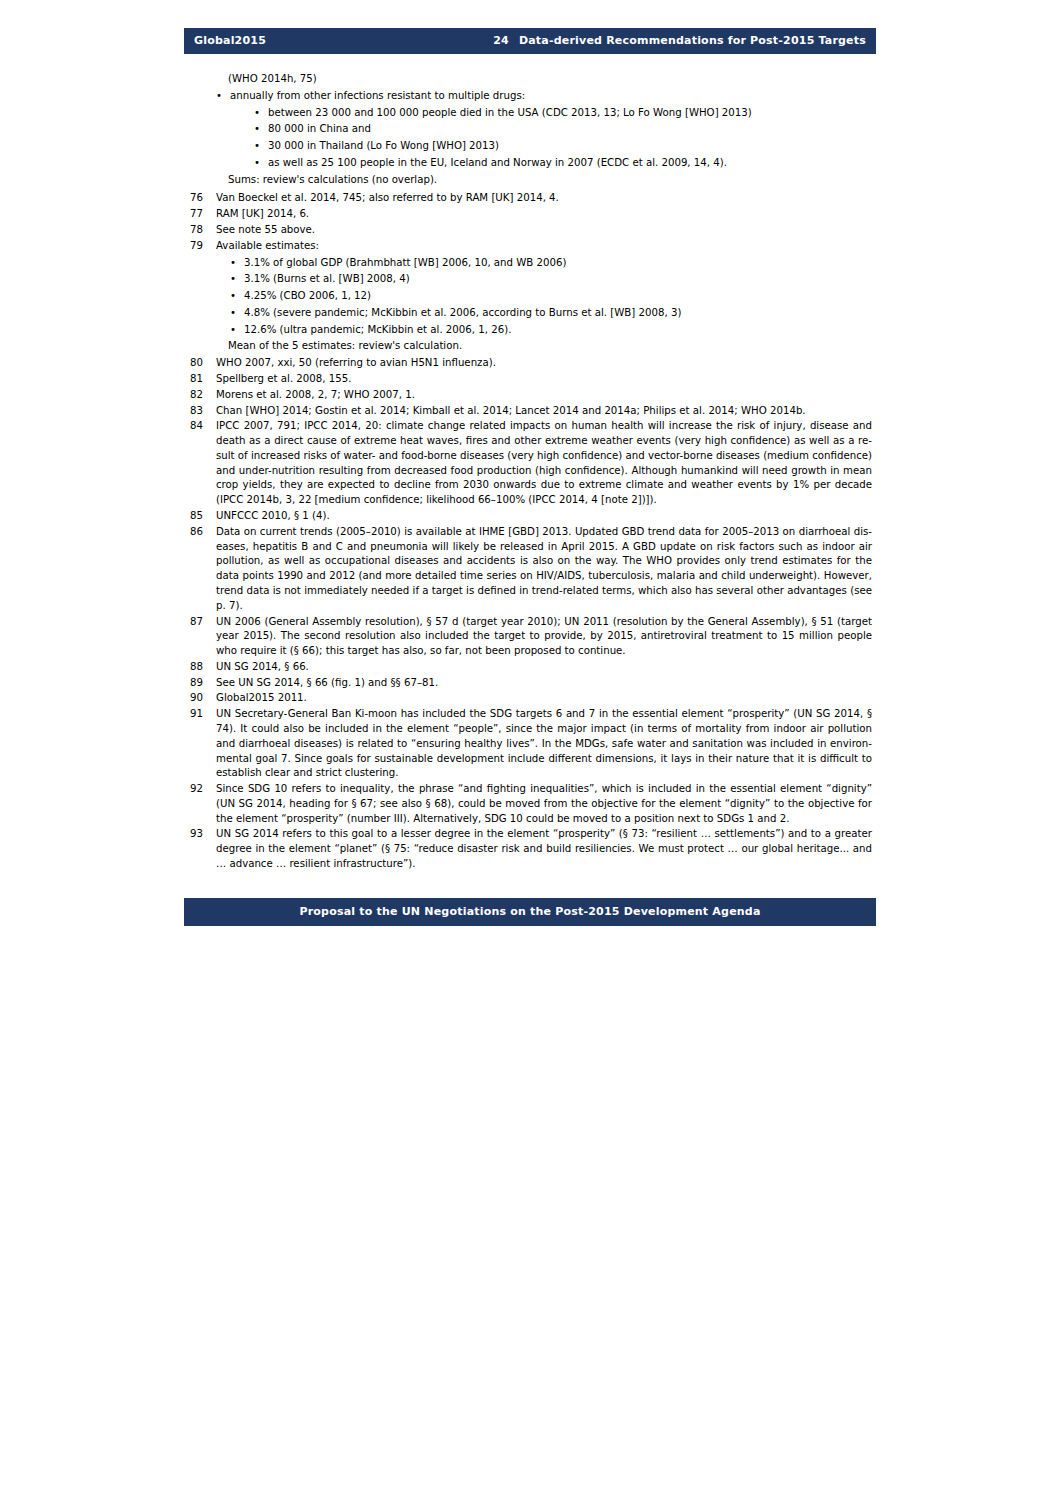Global2015 24 Data-derived Recommendations for Post-2015 Targets
(WHO 2014h, 75)
annually from other infections resistant to multiple drugs:
between 23 000 and 100 000 people died in the USA (CDC 2013, 13; Lo Fo Wong [WHO] 2013)
80 000 in China and
30 000 in Thailand (Lo Fo Wong [WHO] 2013)
as well as 25 100 people in the EU, Iceland and Norway in 2007 (ECDC et al. 2009, 14, 4).
Sums: review's calculations (no overlap).
76 Van Boeckel et al. 2014, 745; also referred to by RAM [UK] 2014, 4.
77 RAM [UK] 2014, 6.
78 See note 55 above.
79 Available estimates:
3.1% of global GDP (Brahmbhatt [WB] 2006, 10, and WB 2006)
3.1% (Burns et al. [WB] 2008, 4)
4.25% (CBO 2006, 1, 12)
4.8% (severe pandemic; McKibbin et al. 2006, according to Burns et al. [WB] 2008, 3)
12.6% (ultra pandemic; McKibbin et al. 2006, 1, 26).
Mean of the 5 estimates: review's calculation.
80 WHO 2007, xxi, 50 (referring to avian H5N1 influenza).
81 Spellberg et al. 2008, 155.
82 Morens et al. 2008, 2, 7; WHO 2007, 1.
83 Chan [WHO] 2014; Gostin et al. 2014; Kimball et al. 2014; Lancet 2014 and 2014a; Philips et al. 2014; WHO 2014b.
84 IPCC 2007, 791; IPCC 2014, 20: climate change related impacts on human health will increase the risk of injury, disease and death as a direct cause of extreme heat waves, fires and other extreme weather events (very high confidence) as well as a result of increased risks of water- and food-borne diseases (very high confidence) and vector-borne diseases (medium confidence) and under-nutrition resulting from decreased food production (high confidence). Although humankind will need growth in mean crop yields, they are expected to decline from 2030 onwards due to extreme climate and weather events by 1% per decade (IPCC 2014b, 3, 22 [medium confidence; likelihood 66–100% (IPCC 2014, 4 [note 2])]).
85 UNFCCC 2010, § 1 (4).
86 Data on current trends (2005–2010) is available at IHME [GBD] 2013. Updated GBD trend data for 2005–2013 on diarrhoeal diseases, hepatitis B and C and pneumonia will likely be released in April 2015. A GBD update on risk factors such as indoor air pollution, as well as occupational diseases and accidents is also on the way. The WHO provides only trend estimates for the data points 1990 and 2012 (and more detailed time series on HIV/AIDS, tuberculosis, malaria and child underweight). However, trend data is not immediately needed if a target is defined in trend-related terms, which also has several other advantages (see p. 7).
87 UN 2006 (General Assembly resolution), § 57 d (target year 2010); UN 2011 (resolution by the General Assembly), § 51 (target year 2015). The second resolution also included the target to provide, by 2015, antiretroviral treatment to 15 million people who require it (§ 66); this target has also, so far, not been proposed to continue.
88 UN SG 2014, § 66.
89 See UN SG 2014, § 66 (fig. 1) and §§ 67–81.
90 Global2015 2011.
91 UN Secretary-General Ban Ki-moon has included the SDG targets 6 and 7 in the essential element “prosperity” (UN SG 2014, § 74). It could also be included in the element “people”, since the major impact (in terms of mortality from indoor air pollution and diarrhoeal diseases) is related to “ensuring healthy lives”. In the MDGs, safe water and sanitation was included in environmental goal 7. Since goals for sustainable development include different dimensions, it lays in their nature that it is difficult to establish clear and strict clustering.
92 Since SDG 10 refers to inequality, the phrase “and fighting inequalities”, which is included in the essential element “dignity” (UN SG 2014, heading for § 67; see also § 68), could be moved from the objective for the element “dignity” to the objective for the element “prosperity” (number III). Alternatively, SDG 10 could be moved to a position next to SDGs 1 and 2.
93 UN SG 2014 refers to this goal to a lesser degree in the element “prosperity” (§ 73: “resilient … settlements”) and to a greater degree in the element “planet” (§ 75: “reduce disaster risk and build resiliencies. We must protect … our global heritage... and … advance … resilient infrastructure”).
Proposal to the UN Negotiations on the Post-2015 Development Agenda